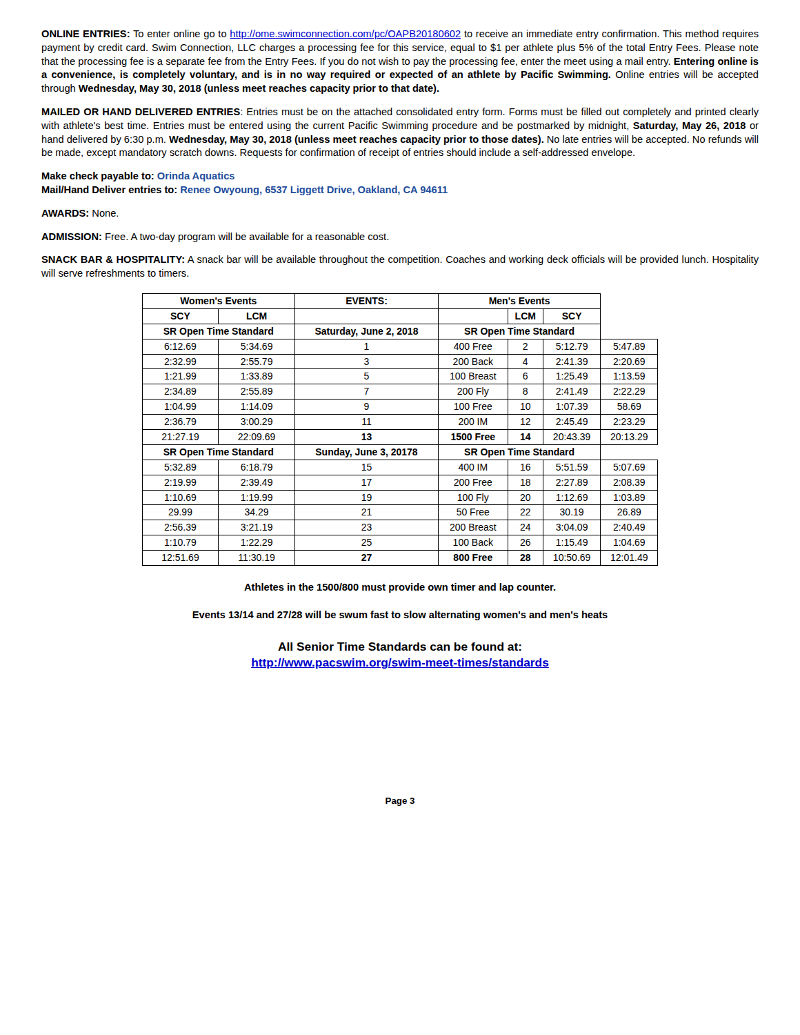ONLINE ENTRIES: To enter online go to http://ome.swimconnection.com/pc/OAPB20180602 to receive an immediate entry confirmation. This method requires payment by credit card. Swim Connection, LLC charges a processing fee for this service, equal to $1 per athlete plus 5% of the total Entry Fees. Please note that the processing fee is a separate fee from the Entry Fees. If you do not wish to pay the processing fee, enter the meet using a mail entry. Entering online is a convenience, is completely voluntary, and is in no way required or expected of an athlete by Pacific Swimming. Online entries will be accepted through Wednesday, May 30, 2018 (unless meet reaches capacity prior to that date).
MAILED OR HAND DELIVERED ENTRIES: Entries must be on the attached consolidated entry form. Forms must be filled out completely and printed clearly with athlete's best time. Entries must be entered using the current Pacific Swimming procedure and be postmarked by midnight, Saturday, May 26, 2018 or hand delivered by 6:30 p.m. Wednesday, May 30, 2018 (unless meet reaches capacity prior to those dates). No late entries will be accepted. No refunds will be made, except mandatory scratch downs. Requests for confirmation of receipt of entries should include a self-addressed envelope.
Make check payable to: Orinda Aquatics
Mail/Hand Deliver entries to: Renee Owyoung, 6537 Liggett Drive, Oakland, CA 94611
AWARDS: None.
ADMISSION: Free. A two-day program will be available for a reasonable cost.
SNACK BAR & HOSPITALITY: A snack bar will be available throughout the competition. Coaches and working deck officials will be provided lunch. Hospitality will serve refreshments to timers.
| Women's Events | EVENTS: | Men's Events |
| --- | --- | --- |
| SCY | LCM | | | LCM | SCY |
| SR Open Time Standard | Saturday, June 2, 2018 | SR Open Time Standard |
| 6:12.69 | 5:34.69 | 1 | 400 Free | 2 | 5:12.79 | 5:47.89 |
| 2:32.99 | 2:55.79 | 3 | 200 Back | 4 | 2:41.39 | 2:20.69 |
| 1:21.99 | 1:33.89 | 5 | 100 Breast | 6 | 1:25.49 | 1:13.59 |
| 2:34.89 | 2:55.89 | 7 | 200 Fly | 8 | 2:41.49 | 2:22.29 |
| 1:04.99 | 1:14.09 | 9 | 100 Free | 10 | 1:07.39 | 58.69 |
| 2:36.79 | 3:00.29 | 11 | 200 IM | 12 | 2:45.49 | 2:23.29 |
| 21:27.19 | 22:09.69 | 13 | 1500 Free | 14 | 20:43.39 | 20:13.29 |
| SR Open Time Standard | Sunday, June 3, 20178 | SR Open Time Standard |
| 5:32.89 | 6:18.79 | 15 | 400 IM | 16 | 5:51.59 | 5:07.69 |
| 2:19.99 | 2:39.49 | 17 | 200 Free | 18 | 2:27.89 | 2:08.39 |
| 1:10.69 | 1:19.99 | 19 | 100 Fly | 20 | 1:12.69 | 1:03.89 |
| 29.99 | 34.29 | 21 | 50 Free | 22 | 30.19 | 26.89 |
| 2:56.39 | 3:21.19 | 23 | 200 Breast | 24 | 3:04.09 | 2:40.49 |
| 1:10.79 | 1:22.29 | 25 | 100 Back | 26 | 1:15.49 | 1:04.69 |
| 12:51.69 | 11:30.19 | 27 | 800 Free | 28 | 10:50.69 | 12:01.49 |
Athletes in the 1500/800 must provide own timer and lap counter.
Events 13/14 and 27/28 will be swum fast to slow alternating women's and men's heats
All Senior Time Standards can be found at:
http://www.pacswim.org/swim-meet-times/standards
Page 3